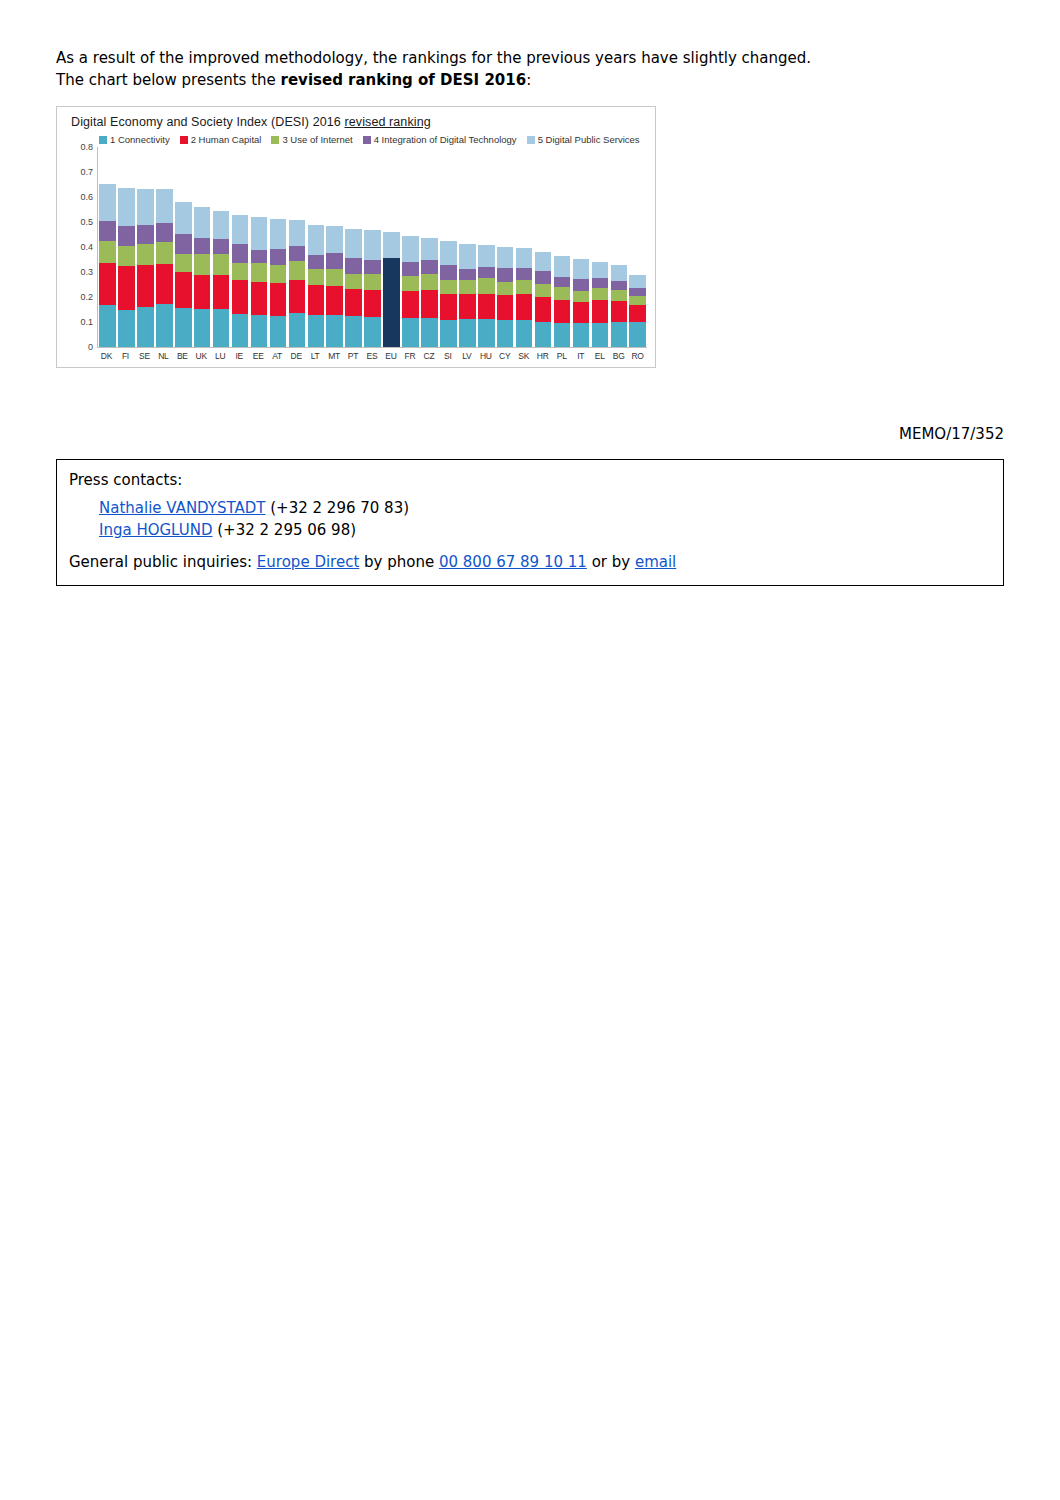As a result of the improved methodology, the rankings for the previous years have slightly changed.
The chart below presents the revised ranking of DESI 2016:
Digital Economy and Society Index (DESI) 2016 revised ranking
1 Connectivity 2 Human Capital 3 Use of Internet 4 Integration of Digital Technology 5 Digital Public Services
0.8 0.7 0.6 0.5 0.4 0.3 0.2 0.1 0
DK FI SE NL BE UK LU IE EE AT DE LT MT PT ES EU FR CZ SI LV HU CY SK HR PL IT EL BG RO
MEMO/17/352
Press contacts:
Nathalie VANDYSTADT (+32 2 296 70 83)
Inga HOGLUND (+32 2 295 06 98)
General public inquiries: Europe Direct by phone 00 800 67 89 10 11 or by email